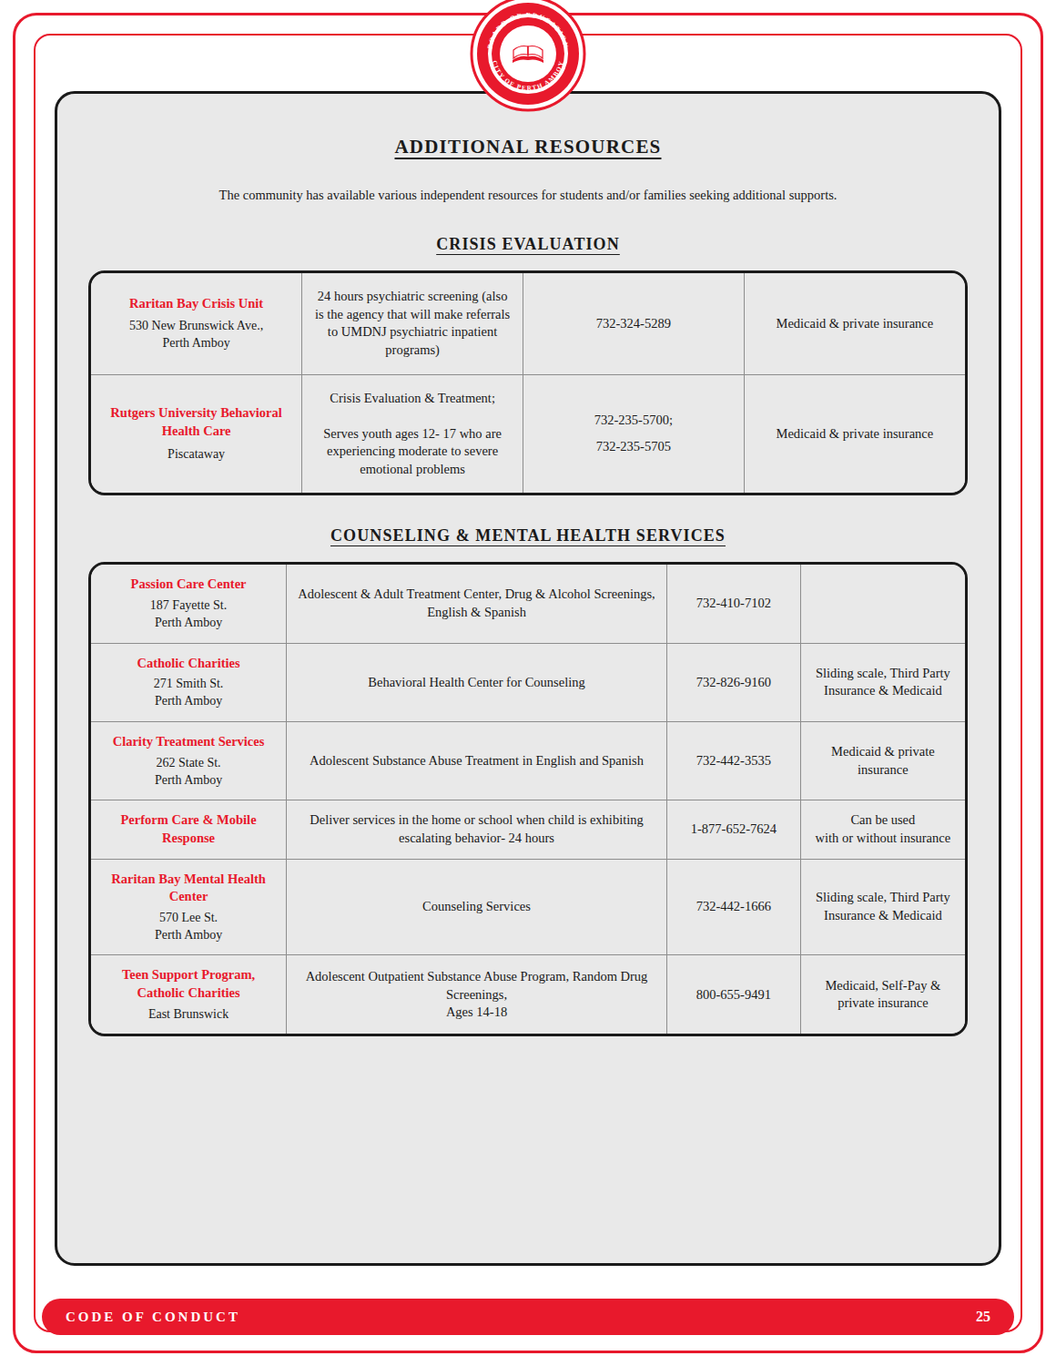BOARD OF EDUCATION CITY OF PERTH AMBOY
ADDITIONAL RESOURCES
The community has available various independent resources for students and/or families seeking additional supports.
CRISIS EVALUATION
| Raritan Bay Crisis Unit 530 New Brunswick Ave., Perth Amboy | 24 hours psychiatric screening (also is the agency that will make referrals to UMDNJ psychiatric inpatient programs) | 732-324-5289 | Medicaid & private insurance |
| Rutgers University Behavioral Health Care Piscataway | Crisis Evaluation & Treatment; Serves youth ages 12- 17 who are experiencing moderate to severe emotional problems | 732-235-5700; 732-235-5705 | Medicaid & private insurance |
COUNSELING & MENTAL HEALTH SERVICES
| Passion Care Center 187 Fayette St. Perth Amboy | Adolescent & Adult Treatment Center, Drug & Alcohol Screenings, English & Spanish | 732-410-7102 | |
| Catholic Charities 271 Smith St. Perth Amboy | Behavioral Health Center for Counseling | 732-826-9160 | Sliding scale, Third Party Insurance & Medicaid |
| Clarity Treatment Services 262 State St. Perth Amboy | Adolescent Substance Abuse Treatment in English and Spanish | 732-442-3535 | Medicaid & private insurance |
| Perform Care & Mobile Response | Deliver services in the home or school when child is exhibiting escalating behavior- 24 hours | 1-877-652-7624 | Can be used with or without insurance |
| Raritan Bay Mental Health Center 570 Lee St. Perth Amboy | Counseling Services | 732-442-1666 | Sliding scale, Third Party Insurance & Medicaid |
| Teen Support Program, Catholic Charities East Brunswick | Adolescent Outpatient Substance Abuse Program, Random Drug Screenings, Ages 14-18 | 800-655-9491 | Medicaid, Self-Pay & private insurance |
CODE OF CONDUCT
25